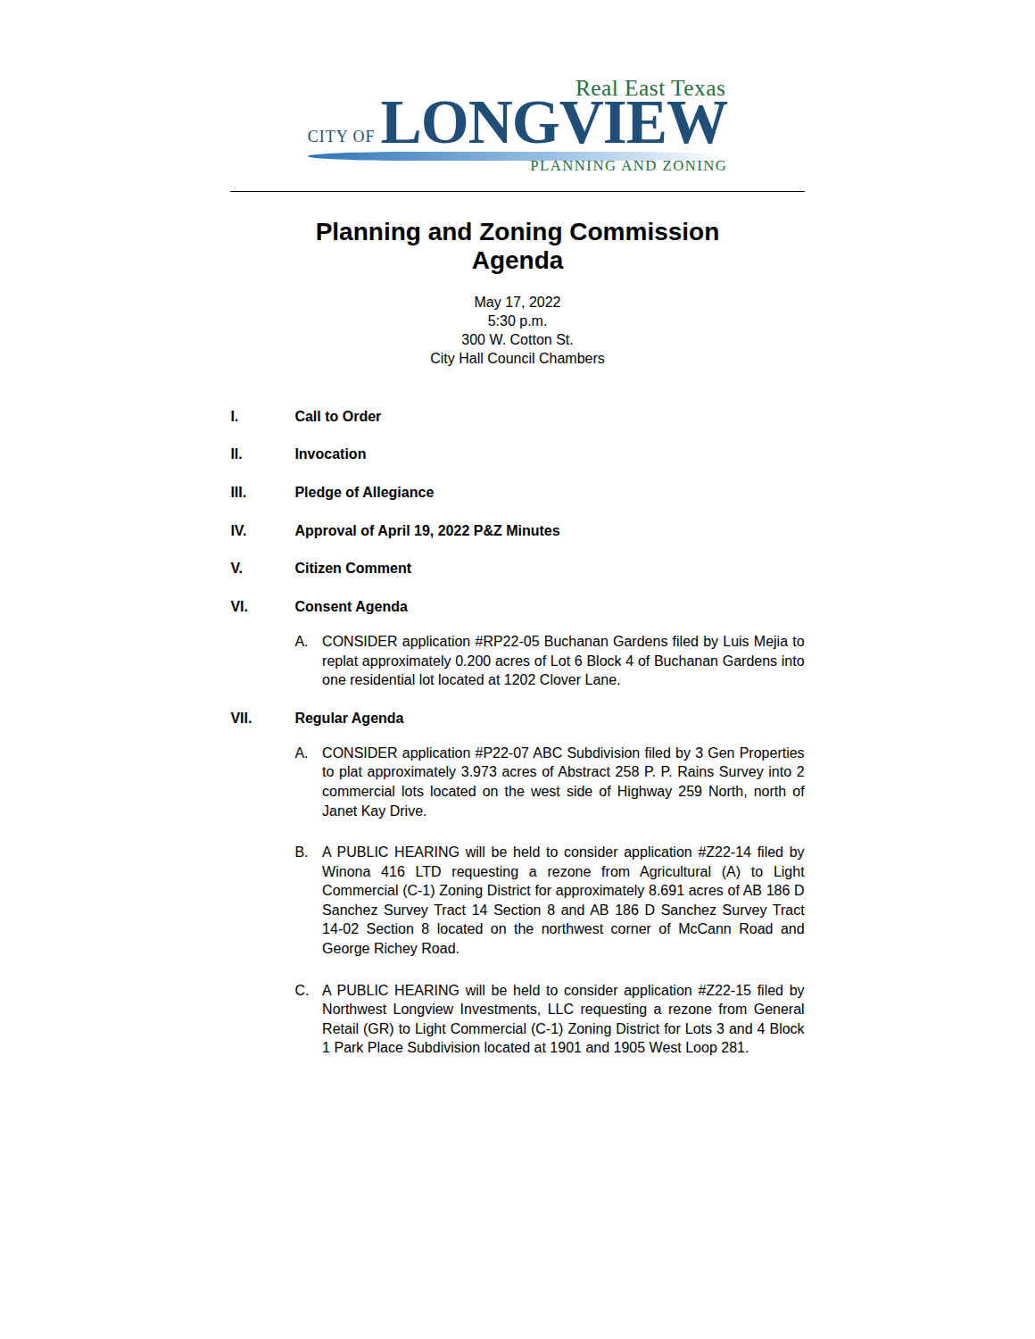Real East Texas
CITY OF
LONGVIEW
PLANNING AND ZONING
Planning and Zoning Commission
Agenda
May 17, 2022
5:30 p.m.
300 W. Cotton St.
City Hall Council Chambers
I. Call to Order
II. Invocation
III. Pledge of Allegiance
IV. Approval of April 19, 2022 P&Z Minutes
V. Citizen Comment
VI. Consent Agenda
A. CONSIDER application #RP22-05 Buchanan Gardens filed by Luis Mejia to replat approximately 0.200 acres of Lot 6 Block 4 of Buchanan Gardens into one residential lot located at 1202 Clover Lane.
VII. Regular Agenda
A. CONSIDER application #P22-07 ABC Subdivision filed by 3 Gen Properties to plat approximately 3.973 acres of Abstract 258 P. P. Rains Survey into 2 commercial lots located on the west side of Highway 259 North, north of Janet Kay Drive.
B. A PUBLIC HEARING will be held to consider application #Z22-14 filed by Winona 416 LTD requesting a rezone from Agricultural (A) to Light Commercial (C-1) Zoning District for approximately 8.691 acres of AB 186 D Sanchez Survey Tract 14 Section 8 and AB 186 D Sanchez Survey Tract 14-02 Section 8 located on the northwest corner of McCann Road and George Richey Road.
C. A PUBLIC HEARING will be held to consider application #Z22-15 filed by Northwest Longview Investments, LLC requesting a rezone from General Retail (GR) to Light Commercial (C-1) Zoning District for Lots 3 and 4 Block 1 Park Place Subdivision located at 1901 and 1905 West Loop 281.